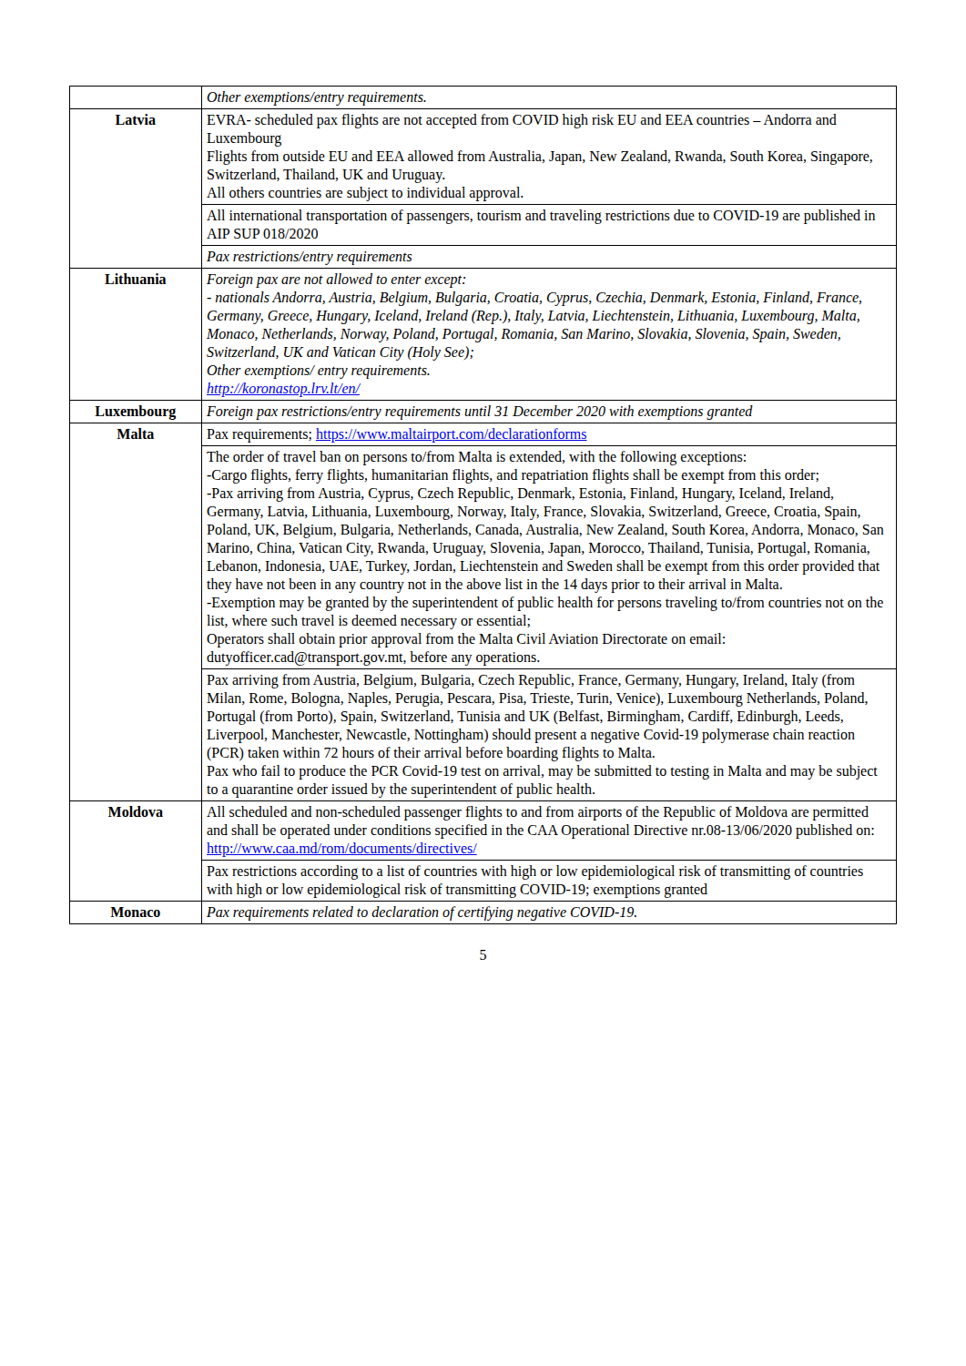| | Other exemptions/entry requirements. |
| Latvia | EVRA- scheduled pax flights are not accepted from COVID high risk EU and EEA countries – Andorra and Luxembourg Flights from outside EU and EEA allowed from Australia, Japan, New Zealand, Rwanda, South Korea, Singapore, Switzerland, Thailand, UK and Uruguay. All others countries are subject to individual approval. |
| All international transportation of passengers, tourism and traveling restrictions due to COVID-19 are published in AIP SUP 018/2020 |
| Pax restrictions/entry requirements |
| Lithuania | Foreign pax are not allowed to enter except: - nationals Andorra, Austria, Belgium, Bulgaria, Croatia, Cyprus, Czechia, Denmark, Estonia, Finland, France, Germany, Greece, Hungary, Iceland, Ireland (Rep.), Italy, Latvia, Liechtenstein, Lithuania, Luxembourg, Malta, Monaco, Netherlands, Norway, Poland, Portugal, Romania, San Marino, Slovakia, Slovenia, Spain, Sweden, Switzerland, UK and Vatican City (Holy See); Other exemptions/ entry requirements. http://koronastop.lrv.lt/en/ |
| Luxembourg | Foreign pax restrictions/entry requirements until 31 December 2020 with exemptions granted |
| Malta | Pax requirements; https://www.maltairport.com/declarationforms |
| The order of travel ban on persons to/from Malta is extended, with the following exceptions: -Cargo flights, ferry flights, humanitarian flights, and repatriation flights shall be exempt from this order; -Pax arriving from Austria, Cyprus, Czech Republic, Denmark, Estonia, Finland, Hungary, Iceland, Ireland, Germany, Latvia, Lithuania, Luxembourg, Norway, Italy, France, Slovakia, Switzerland, Greece, Croatia, Spain, Poland, UK, Belgium, Bulgaria, Netherlands, Canada, Australia, New Zealand, South Korea, Andorra, Monaco, San Marino, China, Vatican City, Rwanda, Uruguay, Slovenia, Japan, Morocco, Thailand, Tunisia, Portugal, Romania, Lebanon, Indonesia, UAE, Turkey, Jordan, Liechtenstein and Sweden shall be exempt from this order provided that they have not been in any country not in the above list in the 14 days prior to their arrival in Malta. -Exemption may be granted by the superintendent of public health for persons traveling to/from countries not on the list, where such travel is deemed necessary or essential; Operators shall obtain prior approval from the Malta Civil Aviation Directorate on email: dutyofficer.cad@transport.gov.mt, before any operations. |
| Pax arriving from Austria, Belgium, Bulgaria, Czech Republic, France, Germany, Hungary, Ireland, Italy (from Milan, Rome, Bologna, Naples, Perugia, Pescara, Pisa, Trieste, Turin, Venice), Luxembourg Netherlands, Poland, Portugal (from Porto), Spain, Switzerland, Tunisia and UK (Belfast, Birmingham, Cardiff, Edinburgh, Leeds, Liverpool, Manchester, Newcastle, Nottingham) should present a negative Covid-19 polymerase chain reaction (PCR) taken within 72 hours of their arrival before boarding flights to Malta. Pax who fail to produce the PCR Covid-19 test on arrival, may be submitted to testing in Malta and may be subject to a quarantine order issued by the superintendent of public health. |
| Moldova | All scheduled and non-scheduled passenger flights to and from airports of the Republic of Moldova are permitted and shall be operated under conditions specified in the CAA Operational Directive nr.08-13/06/2020 published on: http://www.caa.md/rom/documents/directives/ |
| Pax restrictions according to a list of countries with high or low epidemiological risk of transmitting of countries with high or low epidemiological risk of transmitting COVID-19; exemptions granted |
| Monaco | Pax requirements related to declaration of certifying negative COVID-19. |
5